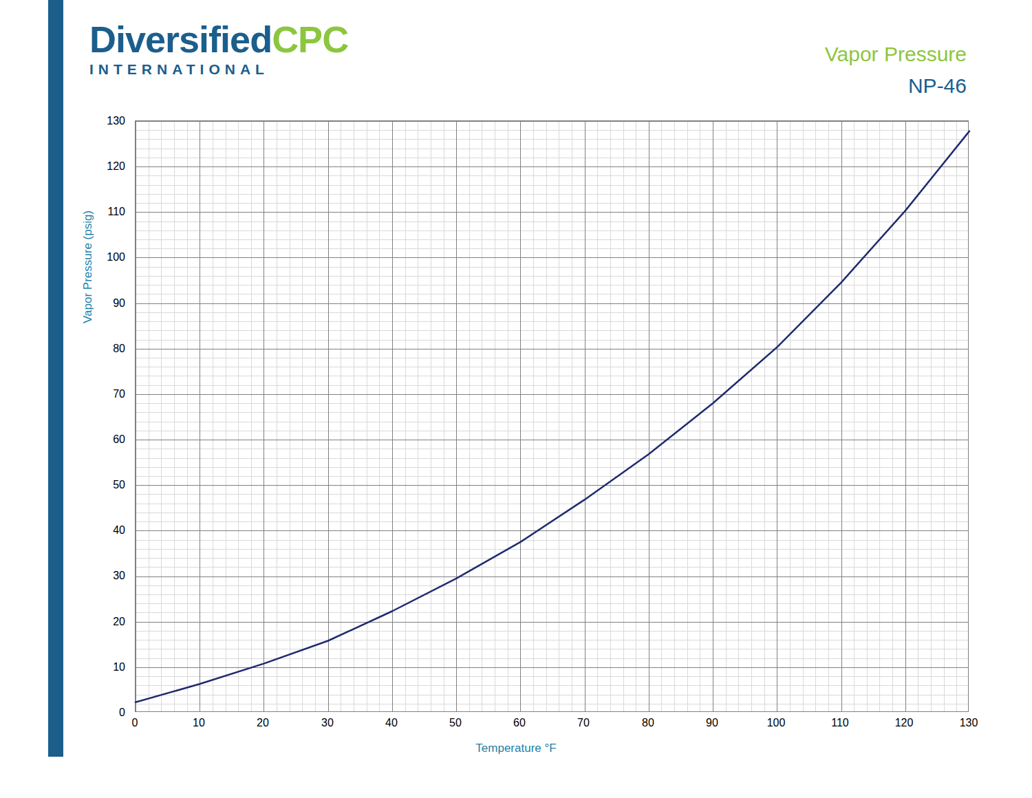Diversified CPC
INTERNATIONAL
Vapor Pressure
NP-46
Vapor Pressure (psig)
130
120
110
100
90
80
70
60
50
40
30
20
10
0
0
10
20
30
40
50
60
70
80
90
100
110
120
130
Temperature °F